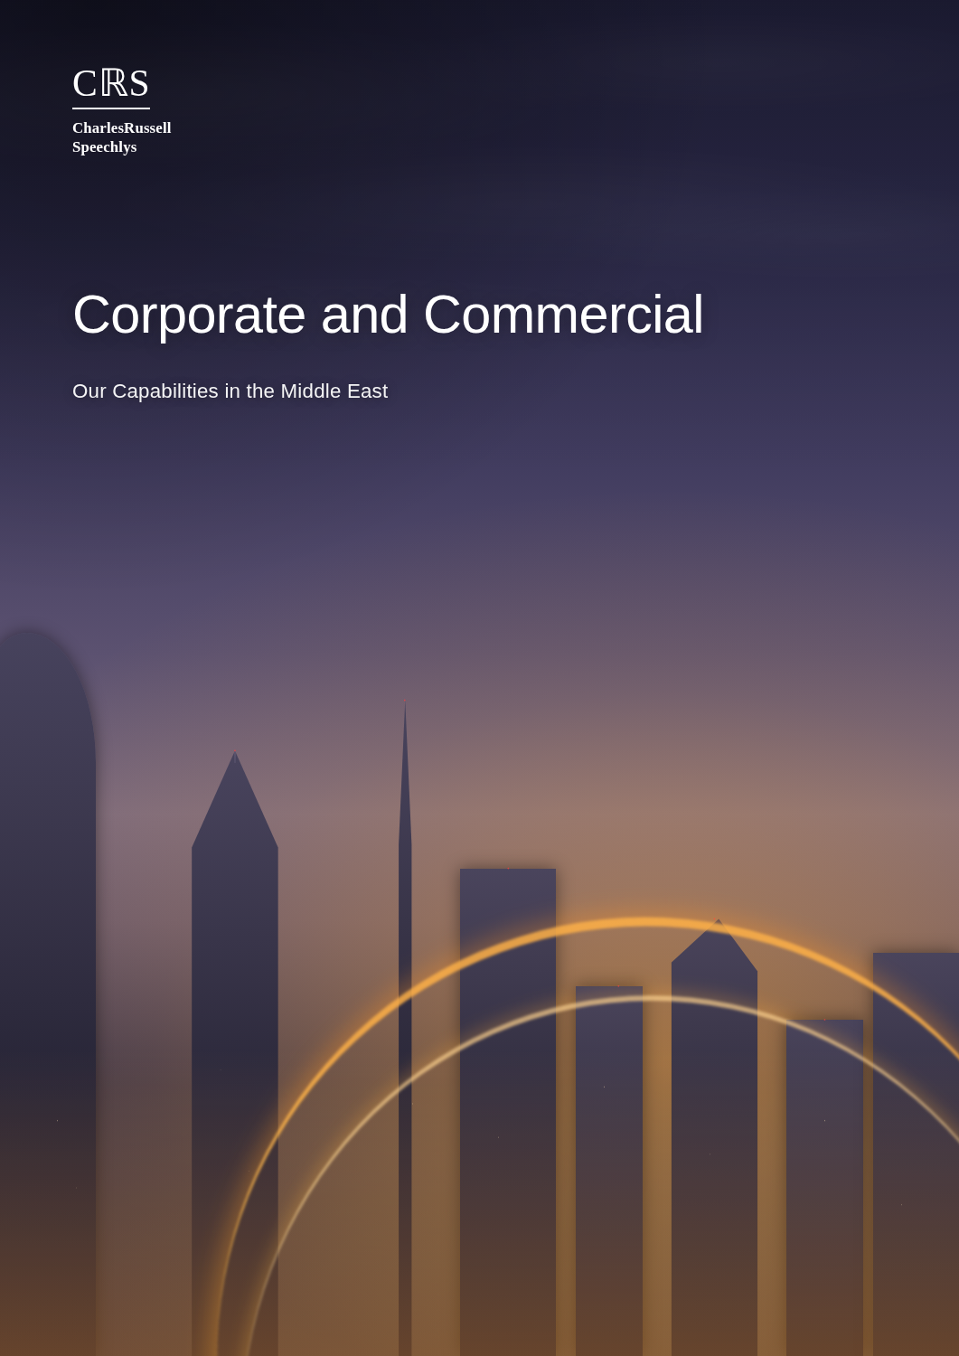CℝS
CharlesRussell Speechlys
Corporate and Commercial
Our Capabilities in the Middle East